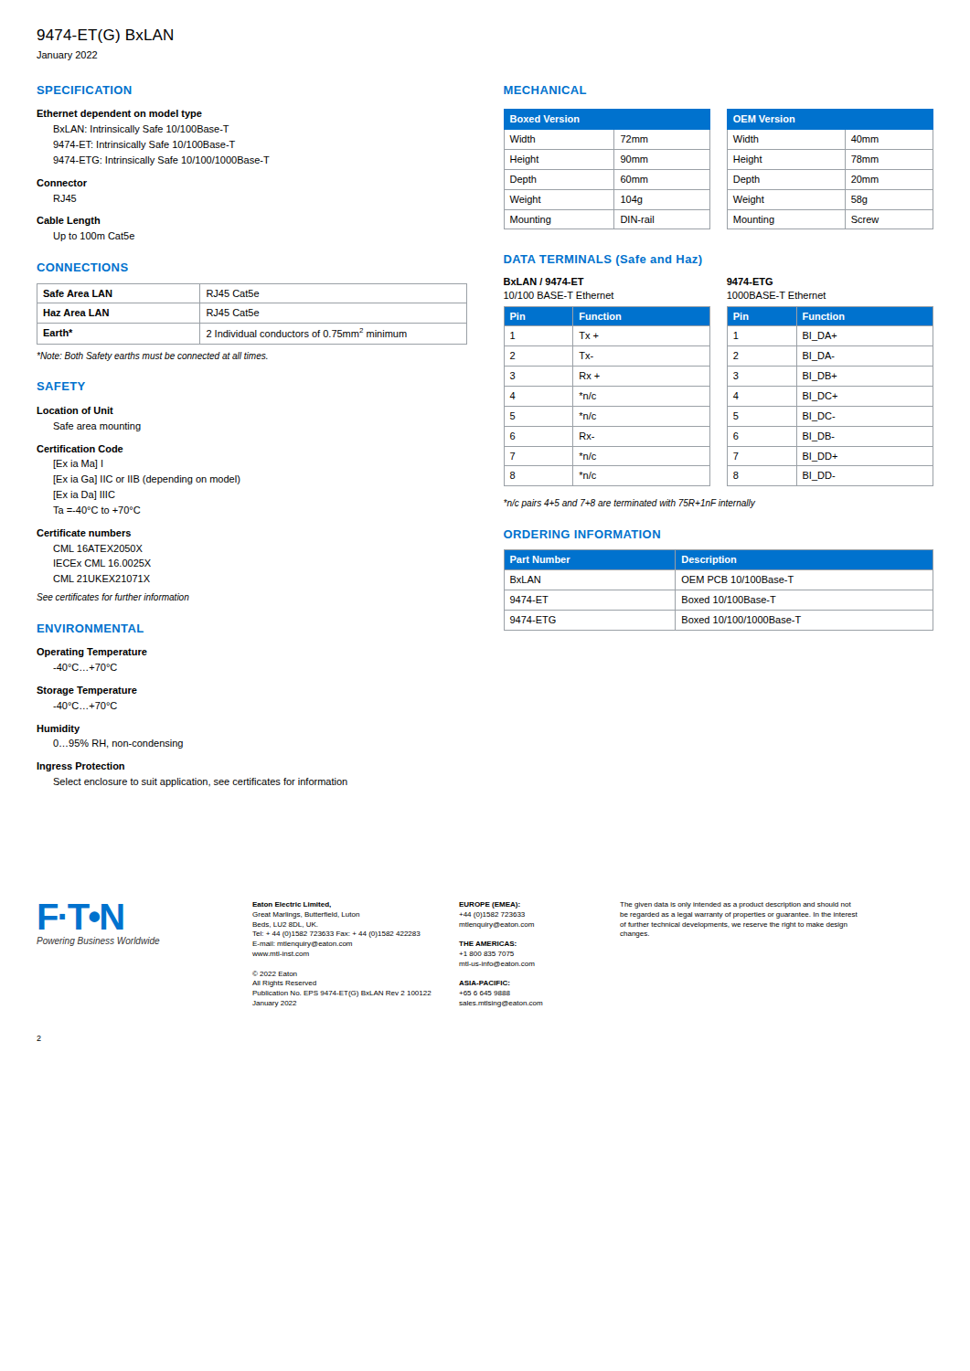9474-ET(G) BxLAN
January 2022
SPECIFICATION
Ethernet dependent on model type
BxLAN: Intrinsically Safe 10/100Base-T
9474-ET: Intrinsically Safe 10/100Base-T
9474-ETG: Intrinsically Safe 10/100/1000Base-T
Connector
RJ45
Cable Length
Up to 100m Cat5e
CONNECTIONS
| Safe Area LAN | RJ45 Cat5e |
| Haz Area LAN | RJ45 Cat5e |
| Earth* | 2 Individual conductors of 0.75mm 2 minimum |
*Note: Both Safety earths must be connected at all times.
SAFETY
Location of Unit
Safe area mounting
Certification Code
[Ex ia Ma] I
[Ex ia Ga] IIC or IIB (depending on model)
[Ex ia Da] IIIC
Ta =-40°C to +70°C
Certificate numbers
CML 16ATEX2050X
IECEx CML 16.0025X
CML 21UKEX21071X
See certificates for further information
ENVIRONMENTAL
Operating Temperature
-40°C…+70°C
Storage Temperature
-40°C…+70°C
Humidity
0…95% RH, non-condensing
Ingress Protection
Select enclosure to suit application, see certificates for information
MECHANICAL
| Boxed Version |
| Width | 72mm |
| Height | 90mm |
| Depth | 60mm |
| Weight | 104g |
| Mounting | DIN-rail |
| OEM Version |
| Width | 40mm |
| Height | 78mm |
| Depth | 20mm |
| Weight | 58g |
| Mounting | Screw |
DATA TERMINALS (Safe and Haz)
BxLAN / 9474-ET
10/100 BASE-T Ethernet
| Pin | Function |
| --- | --- |
| 1 | Tx + |
| 2 | Tx- |
| 3 | Rx + |
| 4 | *n/c |
| 5 | *n/c |
| 6 | Rx- |
| 7 | *n/c |
| 8 | *n/c |
9474-ETG
1000BASE-T Ethernet
| Pin | Function |
| --- | --- |
| 1 | BI_DA+ |
| 2 | BI_DA- |
| 3 | BI_DB+ |
| 4 | BI_DC+ |
| 5 | BI_DC- |
| 6 | BI_DB- |
| 7 | BI_DD+ |
| 8 | BI_DD- |
*n/c pairs 4+5 and 7+8 are terminated with 75R+1nF internally
ORDERING INFORMATION
| Part Number | Description |
| --- | --- |
| BxLAN | OEM PCB 10/100Base-T |
| 9474-ET | Boxed 10/100Base-T |
| 9474-ETG | Boxed 10/100/1000Base-T |
F·T•N
Powering Business Worldwide
Eaton Electric Limited,
Great Marlings, Butterfield, Luton
Beds, LU2 8DL, UK.
Tel: + 44 (0)1582 723633 Fax: + 44 (0)1582 422283
E-mail: mtlenquiry@eaton.com
www.mtl-inst.com
© 2022 Eaton
All Rights Reserved
Publication No. EPS 9474-ET(G) BxLAN Rev 2 100122
January 2022
EUROPE (EMEA):
+44 (0)1582 723633
mtlenquiry@eaton.com
THE AMERICAS:
+1 800 835 7075
mtl-us-info@eaton.com
ASIA-PACIFIC:
+65 6 645 9888
sales.mtlsing@eaton.com
The given data is only intended as a product description and should not be regarded as a legal warranty of properties or guarantee. In the interest of further technical developments, we reserve the right to make design changes.
2